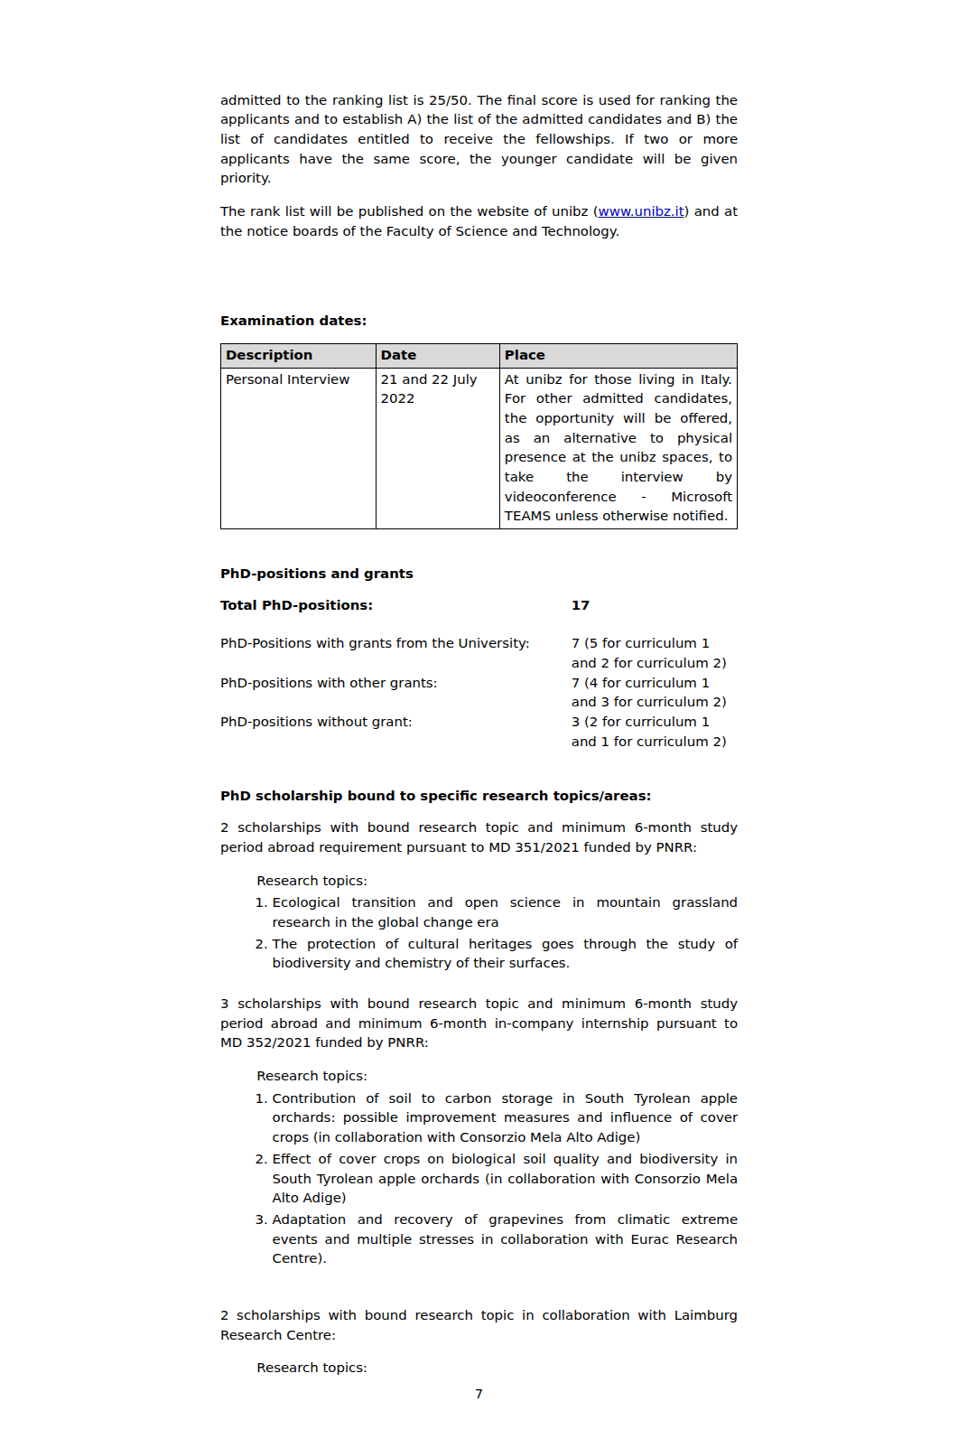admitted to the ranking list is 25/50. The final score is used for ranking the applicants and to establish A) the list of the admitted candidates and B) the list of candidates entitled to receive the fellowships. If two or more applicants have the same score, the younger candidate will be given priority.
The rank list will be published on the website of unibz (www.unibz.it) and at the notice boards of the Faculty of Science and Technology.
Examination dates:
| Description | Date | Place |
| --- | --- | --- |
| Personal Interview | 21 and 22 July 2022 | At unibz for those living in Italy. For other admitted candidates, the opportunity will be offered, as an alternative to physical presence at the unibz spaces, to take the interview by videoconference - Microsoft TEAMS unless otherwise notified. |
PhD-positions and grants
Total PhD-positions:
17
PhD-Positions with grants from the University:
7 (5 for curriculum 1 and 2 for curriculum 2)
PhD-positions with other grants:
7 (4 for curriculum 1 and 3 for curriculum 2)
PhD-positions without grant:
3 (2 for curriculum 1 and 1 for curriculum 2)
PhD scholarship bound to specific research topics/areas:
2 scholarships with bound research topic and minimum 6-month study period abroad requirement pursuant to MD 351/2021 funded by PNRR:
Research topics:
Ecological transition and open science in mountain grassland research in the global change era
The protection of cultural heritages goes through the study of biodiversity and chemistry of their surfaces.
3 scholarships with bound research topic and minimum 6-month study period abroad and minimum 6-month in-company internship pursuant to MD 352/2021 funded by PNRR:
Research topics:
Contribution of soil to carbon storage in South Tyrolean apple orchards: possible improvement measures and influence of cover crops (in collaboration with Consorzio Mela Alto Adige)
Effect of cover crops on biological soil quality and biodiversity in South Tyrolean apple orchards (in collaboration with Consorzio Mela Alto Adige)
Adaptation and recovery of grapevines from climatic extreme events and multiple stresses in collaboration with Eurac Research Centre).
2 scholarships with bound research topic in collaboration with Laimburg Research Centre:
Research topics:
7